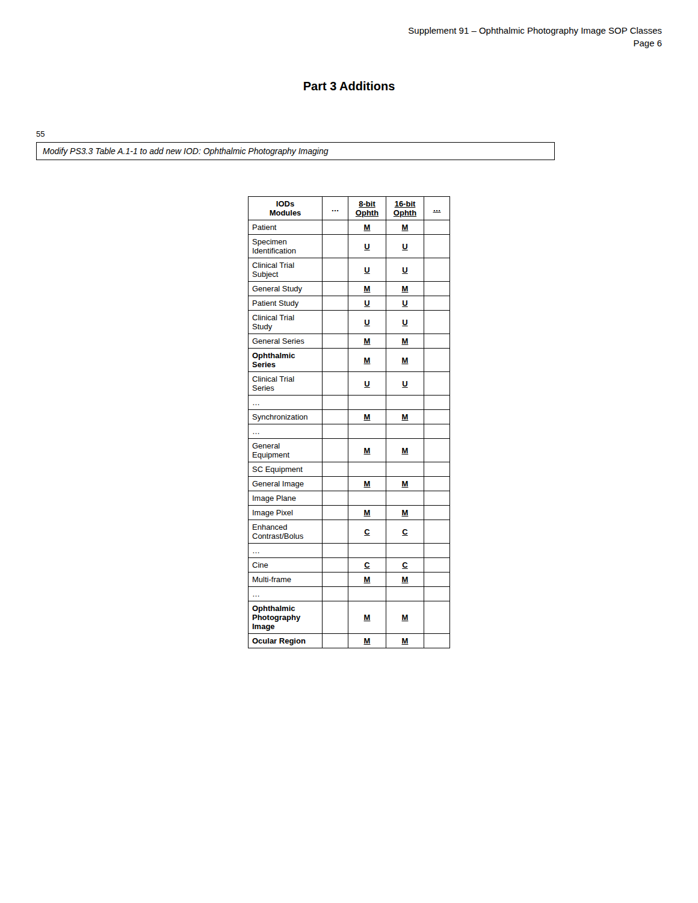Supplement 91 – Ophthalmic Photography Image SOP Classes
Page 6
Part 3 Additions
55
Modify PS3.3 Table A.1-1 to add new IOD: Ophthalmic Photography Imaging
| IODs Modules | … | 8-bit Ophth | 16-bit Ophth | … |
| --- | --- | --- | --- | --- |
| Patient | | M | M | |
| Specimen Identification | | U | U | |
| Clinical Trial Subject | | U | U | |
| General Study | | M | M | |
| Patient Study | | U | U | |
| Clinical Trial Study | | U | U | |
| General Series | | M | M | |
| Ophthalmic Series | | M | M | |
| Clinical Trial Series | | U | U | |
| … | | | | |
| Synchronization | | M | M | |
| … | | | | |
| General Equipment | | M | M | |
| SC Equipment | | | | |
| General Image | | M | M | |
| Image Plane | | | | |
| Image Pixel | | M | M | |
| Enhanced Contrast/Bolus | | C | C | |
| … | | | | |
| Cine | | C | C | |
| Multi-frame | | M | M | |
| … | | | | |
| Ophthalmic Photography Image | | M | M | |
| Ocular Region | | M | M | |